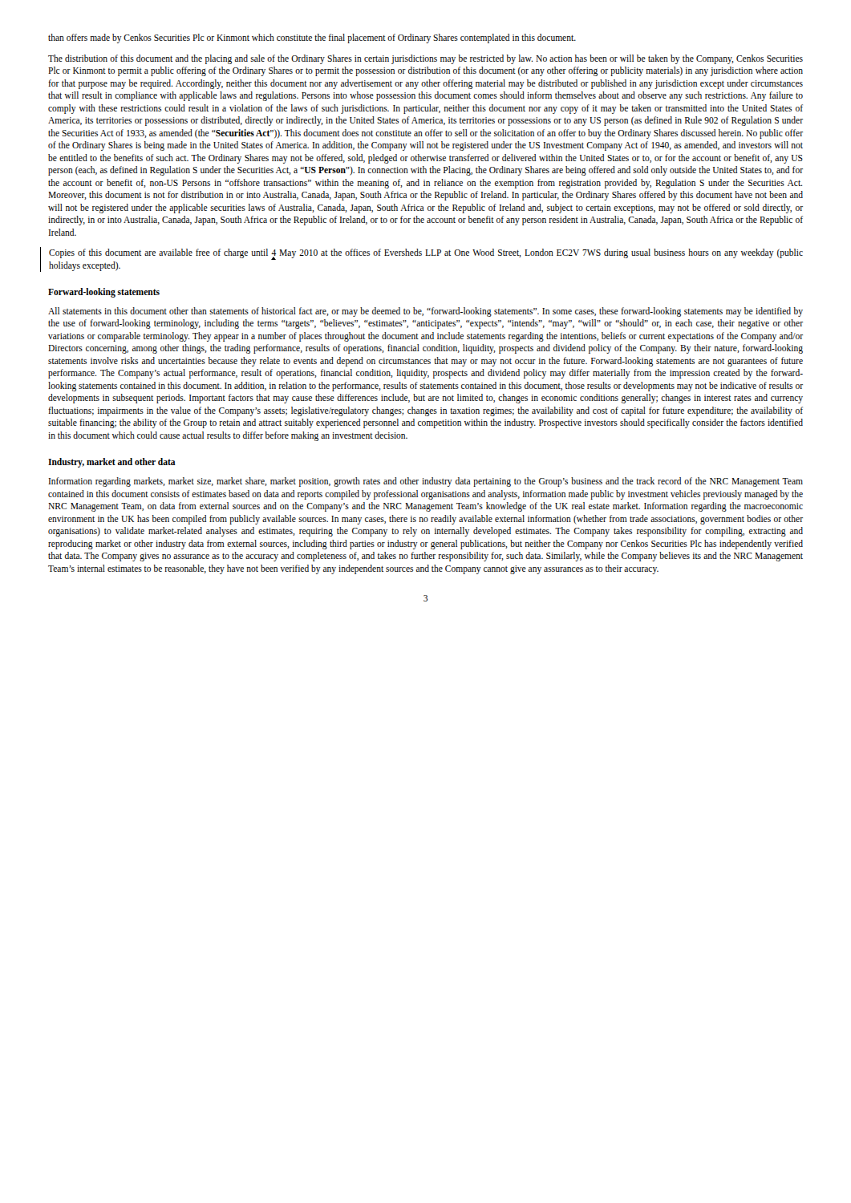than offers made by Cenkos Securities Plc or Kinmont which constitute the final placement of Ordinary Shares contemplated in this document.
The distribution of this document and the placing and sale of the Ordinary Shares in certain jurisdictions may be restricted by law. No action has been or will be taken by the Company, Cenkos Securities Plc or Kinmont to permit a public offering of the Ordinary Shares or to permit the possession or distribution of this document (or any other offering or publicity materials) in any jurisdiction where action for that purpose may be required. Accordingly, neither this document nor any advertisement or any other offering material may be distributed or published in any jurisdiction except under circumstances that will result in compliance with applicable laws and regulations. Persons into whose possession this document comes should inform themselves about and observe any such restrictions. Any failure to comply with these restrictions could result in a violation of the laws of such jurisdictions. In particular, neither this document nor any copy of it may be taken or transmitted into the United States of America, its territories or possessions or distributed, directly or indirectly, in the United States of America, its territories or possessions or to any US person (as defined in Rule 902 of Regulation S under the Securities Act of 1933, as amended (the “Securities Act”)). This document does not constitute an offer to sell or the solicitation of an offer to buy the Ordinary Shares discussed herein. No public offer of the Ordinary Shares is being made in the United States of America. In addition, the Company will not be registered under the US Investment Company Act of 1940, as amended, and investors will not be entitled to the benefits of such act. The Ordinary Shares may not be offered, sold, pledged or otherwise transferred or delivered within the United States or to, or for the account or benefit of, any US person (each, as defined in Regulation S under the Securities Act, a “US Person”). In connection with the Placing, the Ordinary Shares are being offered and sold only outside the United States to, and for the account or benefit of, non-US Persons in “offshore transactions” within the meaning of, and in reliance on the exemption from registration provided by, Regulation S under the Securities Act. Moreover, this document is not for distribution in or into Australia, Canada, Japan, South Africa or the Republic of Ireland. In particular, the Ordinary Shares offered by this document have not been and will not be registered under the applicable securities laws of Australia, Canada, Japan, South Africa or the Republic of Ireland and, subject to certain exceptions, may not be offered or sold directly, or indirectly, in or into Australia, Canada, Japan, South Africa or the Republic of Ireland, or to or for the account or benefit of any person resident in Australia, Canada, Japan, South Africa or the Republic of Ireland.
Copies of this document are available free of charge until 4 May 2010 at the offices of Eversheds LLP at One Wood Street, London EC2V 7WS during usual business hours on any weekday (public holidays excepted).
Forward-looking statements
All statements in this document other than statements of historical fact are, or may be deemed to be, “forward-looking statements”. In some cases, these forward-looking statements may be identified by the use of forward-looking terminology, including the terms “targets”, “believes”, “estimates”, “anticipates”, “expects”, “intends”, “may”, “will” or “should” or, in each case, their negative or other variations or comparable terminology. They appear in a number of places throughout the document and include statements regarding the intentions, beliefs or current expectations of the Company and/or Directors concerning, among other things, the trading performance, results of operations, financial condition, liquidity, prospects and dividend policy of the Company. By their nature, forward-looking statements involve risks and uncertainties because they relate to events and depend on circumstances that may or may not occur in the future. Forward-looking statements are not guarantees of future performance. The Company’s actual performance, result of operations, financial condition, liquidity, prospects and dividend policy may differ materially from the impression created by the forward-looking statements contained in this document. In addition, in relation to the performance, results of statements contained in this document, those results or developments may not be indicative of results or developments in subsequent periods. Important factors that may cause these differences include, but are not limited to, changes in economic conditions generally; changes in interest rates and currency fluctuations; impairments in the value of the Company’s assets; legislative/regulatory changes; changes in taxation regimes; the availability and cost of capital for future expenditure; the availability of suitable financing; the ability of the Group to retain and attract suitably experienced personnel and competition within the industry. Prospective investors should specifically consider the factors identified in this document which could cause actual results to differ before making an investment decision.
Industry, market and other data
Information regarding markets, market size, market share, market position, growth rates and other industry data pertaining to the Group’s business and the track record of the NRC Management Team contained in this document consists of estimates based on data and reports compiled by professional organisations and analysts, information made public by investment vehicles previously managed by the NRC Management Team, on data from external sources and on the Company’s and the NRC Management Team’s knowledge of the UK real estate market. Information regarding the macroeconomic environment in the UK has been compiled from publicly available sources. In many cases, there is no readily available external information (whether from trade associations, government bodies or other organisations) to validate market-related analyses and estimates, requiring the Company to rely on internally developed estimates. The Company takes responsibility for compiling, extracting and reproducing market or other industry data from external sources, including third parties or industry or general publications, but neither the Company nor Cenkos Securities Plc has independently verified that data. The Company gives no assurance as to the accuracy and completeness of, and takes no further responsibility for, such data. Similarly, while the Company believes its and the NRC Management Team’s internal estimates to be reasonable, they have not been verified by any independent sources and the Company cannot give any assurances as to their accuracy.
3